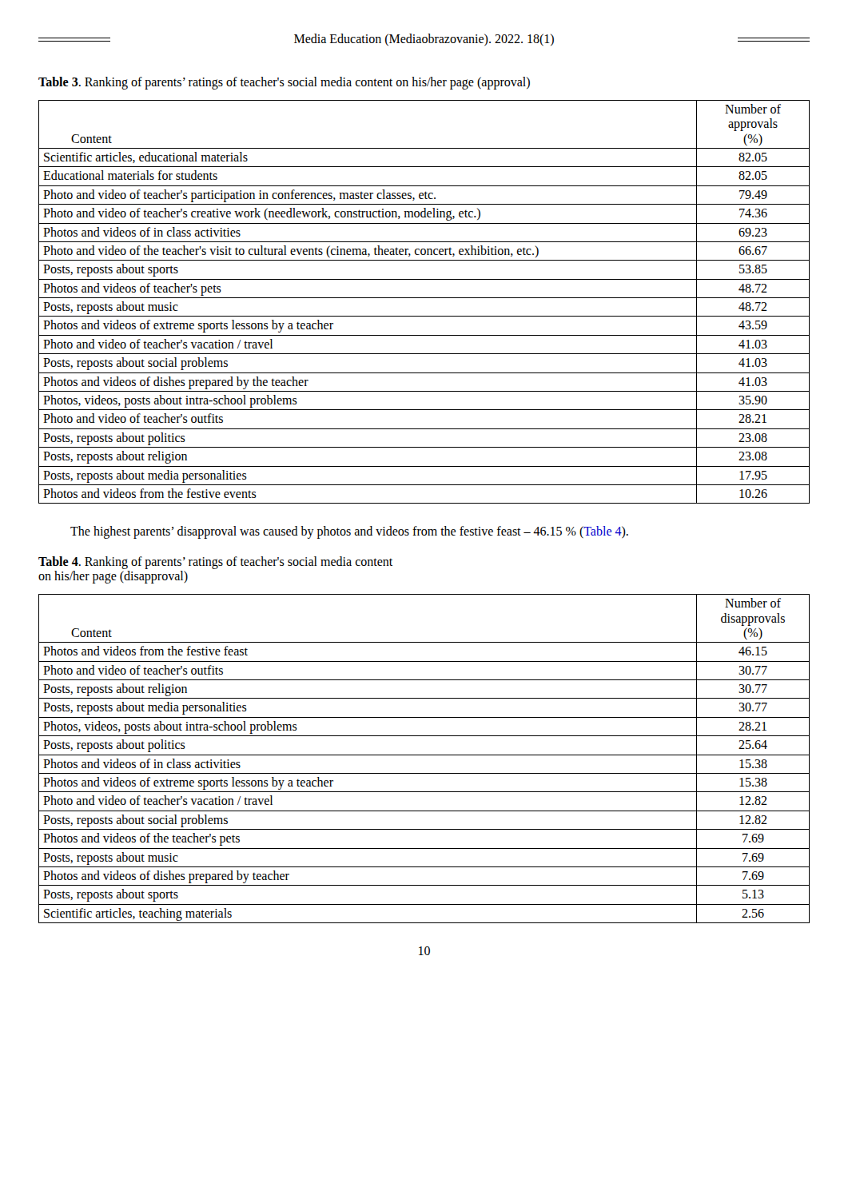Media Education (Mediaobrazovanie). 2022. 18(1)
Table 3. Ranking of parents’ ratings of teacher's social media content on his/her page (approval)
| Content | Number of approvals (%) |
| --- | --- |
| Scientific articles, educational materials | 82.05 |
| Educational materials for students | 82.05 |
| Photo and video of teacher's participation in conferences, master classes, etc. | 79.49 |
| Photo and video of teacher's creative work (needlework, construction, modeling, etc.) | 74.36 |
| Photos and videos of in class activities | 69.23 |
| Photo and video of the teacher's visit to cultural events (cinema, theater, concert, exhibition, etc.) | 66.67 |
| Posts, reposts about sports | 53.85 |
| Photos and videos of teacher's pets | 48.72 |
| Posts, reposts about music | 48.72 |
| Photos and videos of extreme sports lessons by a teacher | 43.59 |
| Photo and video of teacher's vacation / travel | 41.03 |
| Posts, reposts about social problems | 41.03 |
| Photos and videos of dishes prepared by the teacher | 41.03 |
| Photos, videos, posts about intra-school problems | 35.90 |
| Photo and video of teacher's outfits | 28.21 |
| Posts, reposts about politics | 23.08 |
| Posts, reposts about religion | 23.08 |
| Posts, reposts about media personalities | 17.95 |
| Photos and videos from the festive events | 10.26 |
The highest parents’ disapproval was caused by photos and videos from the festive feast – 46.15 % (Table 4).
Table 4. Ranking of parents’ ratings of teacher's social media content
on his/her page (disapproval)
| Content | Number of disapprovals (%) |
| --- | --- |
| Photos and videos from the festive feast | 46.15 |
| Photo and video of teacher's outfits | 30.77 |
| Posts, reposts about religion | 30.77 |
| Posts, reposts about media personalities | 30.77 |
| Photos, videos, posts about intra-school problems | 28.21 |
| Posts, reposts about politics | 25.64 |
| Photos and videos of in class activities | 15.38 |
| Photos and videos of extreme sports lessons by a teacher | 15.38 |
| Photo and video of teacher's vacation / travel | 12.82 |
| Posts, reposts about social problems | 12.82 |
| Photos and videos of the teacher's pets | 7.69 |
| Posts, reposts about music | 7.69 |
| Photos and videos of dishes prepared by teacher | 7.69 |
| Posts, reposts about sports | 5.13 |
| Scientific articles, teaching materials | 2.56 |
10